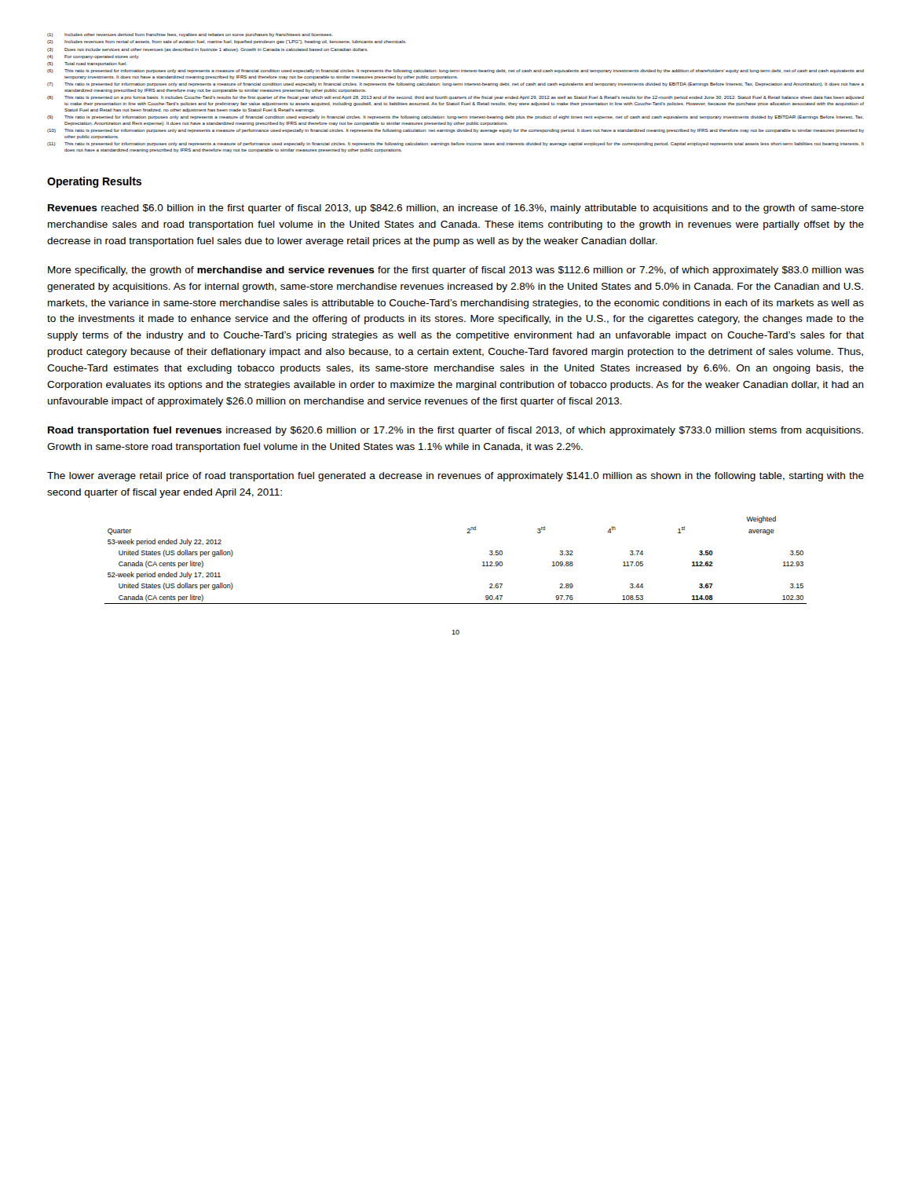| (1) | Includes other revenues derived from franchise fees, royalties and rebates on some purchases by franchisees and licensees. |
| (2) | Includes revenues from rental of assets, from sale of aviation fuel, marine fuel, liquefied petroleum gas (“LPG”), heating oil, kerosene, lubricants and chemicals. |
| (3) | Does not include services and other revenues (as described in footnote 1 above). Growth in Canada is calculated based on Canadian dollars. |
| (4) | For company-operated stores only. |
| (5) | Total road transportation fuel. |
| (6) | This ratio is presented for information purposes only and represents a measure of financial condition used especially in financial circles. It represents the following calculation: long-term interest-bearing debt, net of cash and cash equivalents and temporary investments divided by the addition of shareholders’ equity and long-term debt, net of cash and cash equivalents and temporary investments. It does not have a standardized meaning prescribed by IFRS and therefore may not be comparable to similar measures presented by other public corporations. |
| (7) | This ratio is presented for information purposes only and represents a measure of financial condition used especially in financial circles. It represents the following calculation: long-term interest-bearing debt, net of cash and cash equivalents and temporary investments divided by EBITDA (Earnings Before Interest, Tax, Depreciation and Amortization). It does not have a standardized meaning prescribed by IFRS and therefore may not be comparable to similar measures presented by other public corporations. |
| (8) | This ratio is presented on a pro forma basis. It includes Couche-Tard’s results for the first quarter of the fiscal year which will end April 28, 2013 and of the second, third and fourth quarters of the fiscal year ended April 29, 2012 as well as Statoil Fuel & Retail’s results for the 12-month period ended June 30, 2012. Statoil Fuel & Retail balance sheet data has been adjusted to make their presentation in line with Couche-Tard’s policies and for preliminary fair value adjustments to assets acquired, including goodwill, and to liabilities assumed. As for Statoil Fuel & Retail results, they were adjusted to make their presentation in line with Couche-Tard’s policies. However, because the purchase price allocation associated with the acquisition of Statoil Fuel and Retail has not been finalized, no other adjustment has been made to Statoil Fuel & Retail’s earnings. |
| (9) | This ratio is presented for information purposes only and represents a measure of financial condition used especially in financial circles. It represents the following calculation: long-term interest-bearing debt plus the product of eight times rent expense, net of cash and cash equivalents and temporary investments divided by EBITDAR (Earnings Before Interest, Tax, Depreciation, Amortization and Rent expense). It does not have a standardized meaning prescribed by IFRS and therefore may not be comparable to similar measures presented by other public corporations. |
| (10) | This ratio is presented for information purposes only and represents a measure of performance used especially in financial circles. It represents the following calculation: net earnings divided by average equity for the corresponding period. It does not have a standardized meaning prescribed by IFRS and therefore may not be comparable to similar measures presented by other public corporations. |
| (11) | This ratio is presented for information purposes only and represents a measure of performance used especially in financial circles. It represents the following calculation: earnings before income taxes and interests divided by average capital employed for the corresponding period. Capital employed represents total assets less short-term liabilities not bearing interests. It does not have a standardized meaning prescribed by IFRS and therefore may not be comparable to similar measures presented by other public corporations. |
Operating Results
Revenues reached $6.0 billion in the first quarter of fiscal 2013, up $842.6 million, an increase of 16.3%, mainly attributable to acquisitions and to the growth of same-store merchandise sales and road transportation fuel volume in the United States and Canada. These items contributing to the growth in revenues were partially offset by the decrease in road transportation fuel sales due to lower average retail prices at the pump as well as by the weaker Canadian dollar.
More specifically, the growth of merchandise and service revenues for the first quarter of fiscal 2013 was $112.6 million or 7.2%, of which approximately $83.0 million was generated by acquisitions. As for internal growth, same-store merchandise revenues increased by 2.8% in the United States and 5.0% in Canada. For the Canadian and U.S. markets, the variance in same-store merchandise sales is attributable to Couche-Tard’s merchandising strategies, to the economic conditions in each of its markets as well as to the investments it made to enhance service and the offering of products in its stores. More specifically, in the U.S., for the cigarettes category, the changes made to the supply terms of the industry and to Couche-Tard’s pricing strategies as well as the competitive environment had an unfavorable impact on Couche-Tard’s sales for that product category because of their deflationary impact and also because, to a certain extent, Couche-Tard favored margin protection to the detriment of sales volume. Thus, Couche-Tard estimates that excluding tobacco products sales, its same-store merchandise sales in the United States increased by 6.6%. On an ongoing basis, the Corporation evaluates its options and the strategies available in order to maximize the marginal contribution of tobacco products. As for the weaker Canadian dollar, it had an unfavourable impact of approximately $26.0 million on merchandise and service revenues of the first quarter of fiscal 2013.
Road transportation fuel revenues increased by $620.6 million or 17.2% in the first quarter of fiscal 2013, of which approximately $733.0 million stems from acquisitions. Growth in same-store road transportation fuel volume in the United States was 1.1% while in Canada, it was 2.2%.
The lower average retail price of road transportation fuel generated a decrease in revenues of approximately $141.0 million as shown in the following table, starting with the second quarter of fiscal year ended April 24, 2011:
| | | | | | Weighted |
| --- | --- | --- | --- | --- | --- |
| Quarter | 2 nd | 3 rd | 4 th | 1 st | average |
| 53-week period ended July 22, 2012 |
| United States (US dollars per gallon) | 3.50 | 3.32 | 3.74 | 3.50 | 3.50 |
| Canada (CA cents per litre) | 112.90 | 109.88 | 117.05 | 112.62 | 112.93 |
| 52-week period ended July 17, 2011 |
| United States (US dollars per gallon) | 2.67 | 2.89 | 3.44 | 3.67 | 3.15 |
| Canada (CA cents per litre) | 90.47 | 97.76 | 108.53 | 114.08 | 102.30 |
10